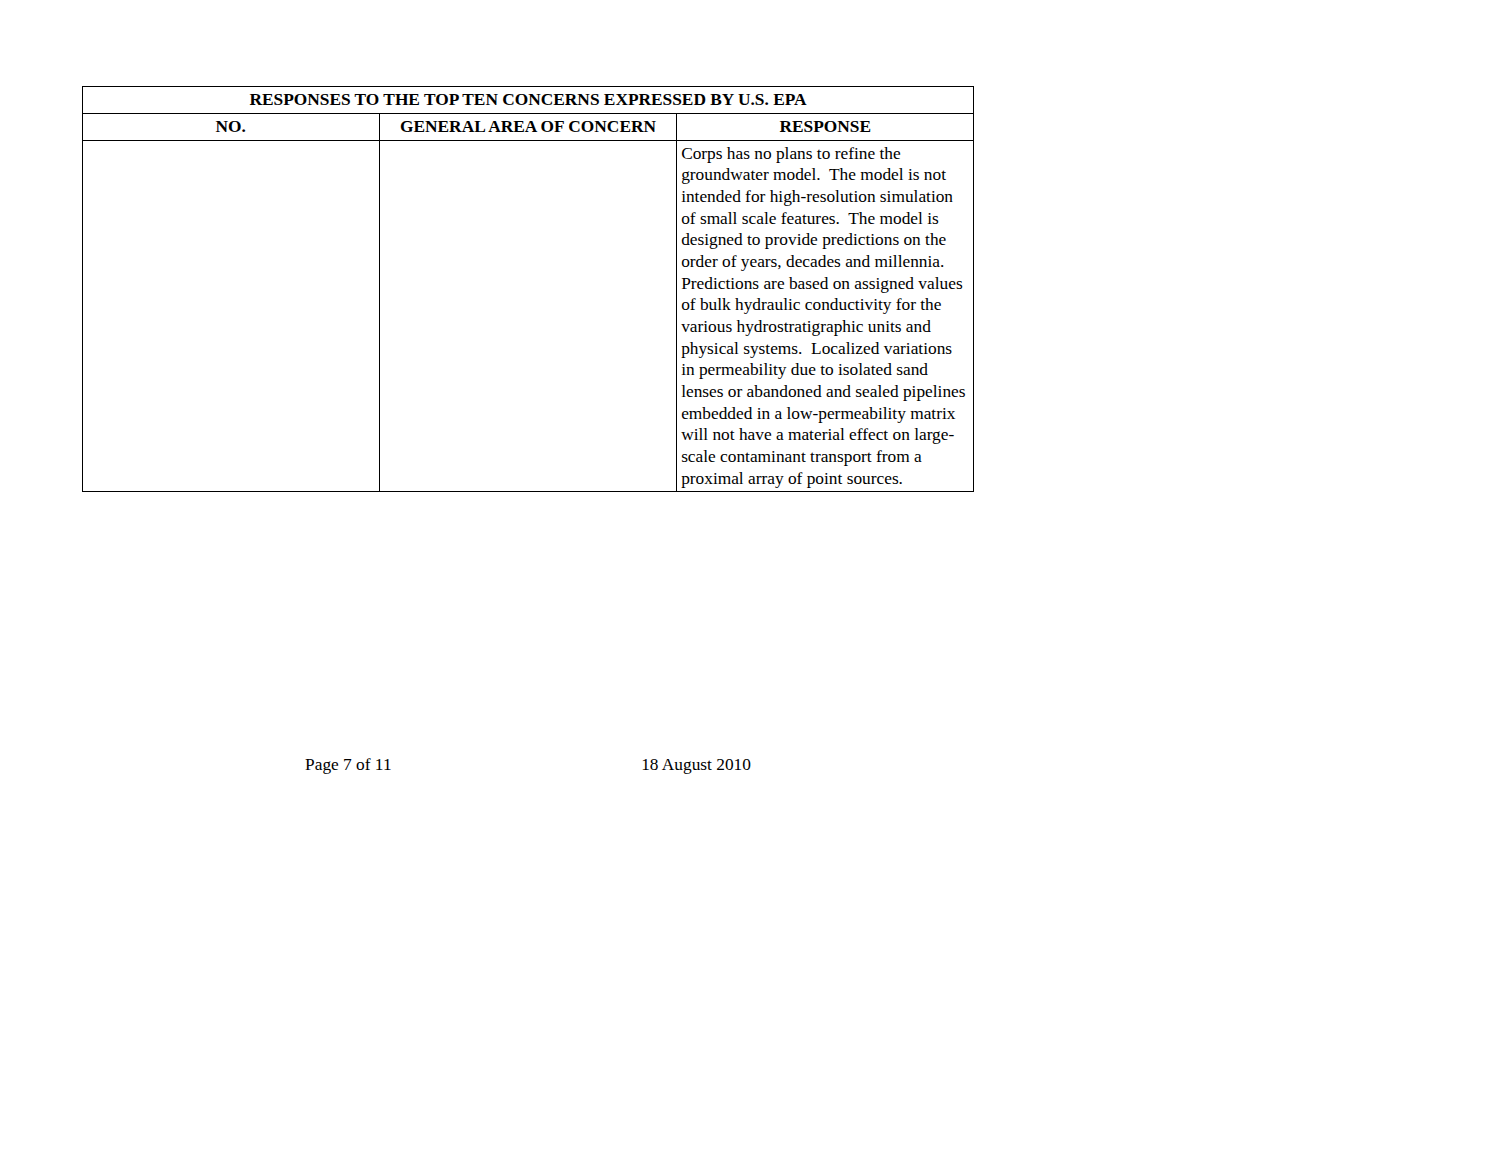| RESPONSES TO THE TOP TEN CONCERNS EXPRESSED BY U.S. EPA |
| NO. | GENERAL AREA OF CONCERN | RESPONSE |
| | | Corps has no plans to refine the groundwater model. The model is not intended for high-resolution simulation of small scale features. The model is designed to provide predictions on the order of years, decades and millennia. Predictions are based on assigned values of bulk hydraulic conductivity for the various hydrostratigraphic units and physical systems. Localized variations in permeability due to isolated sand lenses or abandoned and sealed pipelines embedded in a low-permeability matrix will not have a material effect on large-scale contaminant transport from a proximal array of point sources. |
Page 7 of 11 18 August 2010